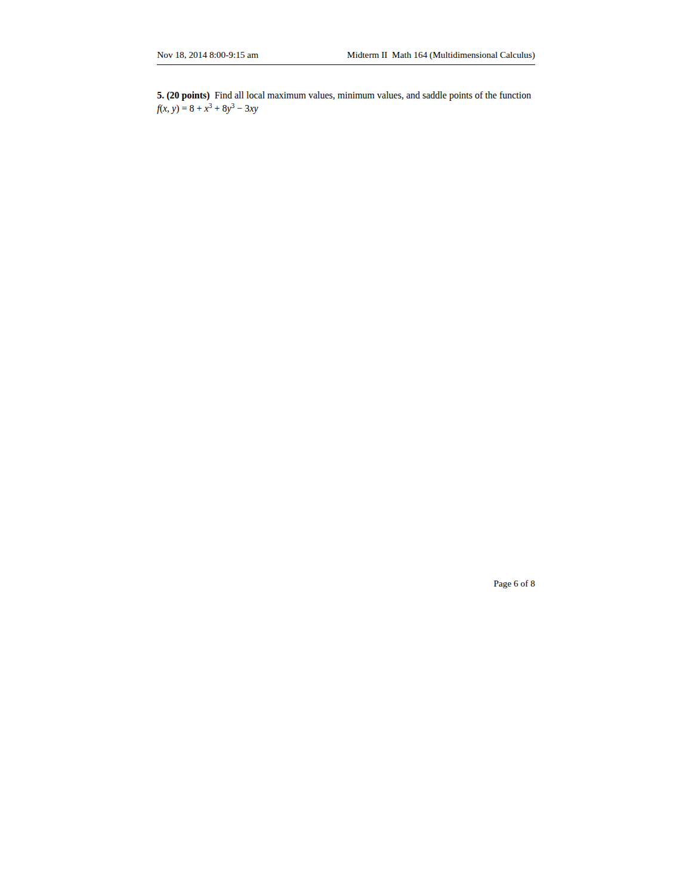Nov 18, 2014 8:00-9:15 am Midterm II Math 164 (Multidimensional Calculus)
5. (20 points) Find all local maximum values, minimum values, and saddle points of the function
f(x, y) = 8 + x3 + 8y3 − 3xy
Page 6 of 8